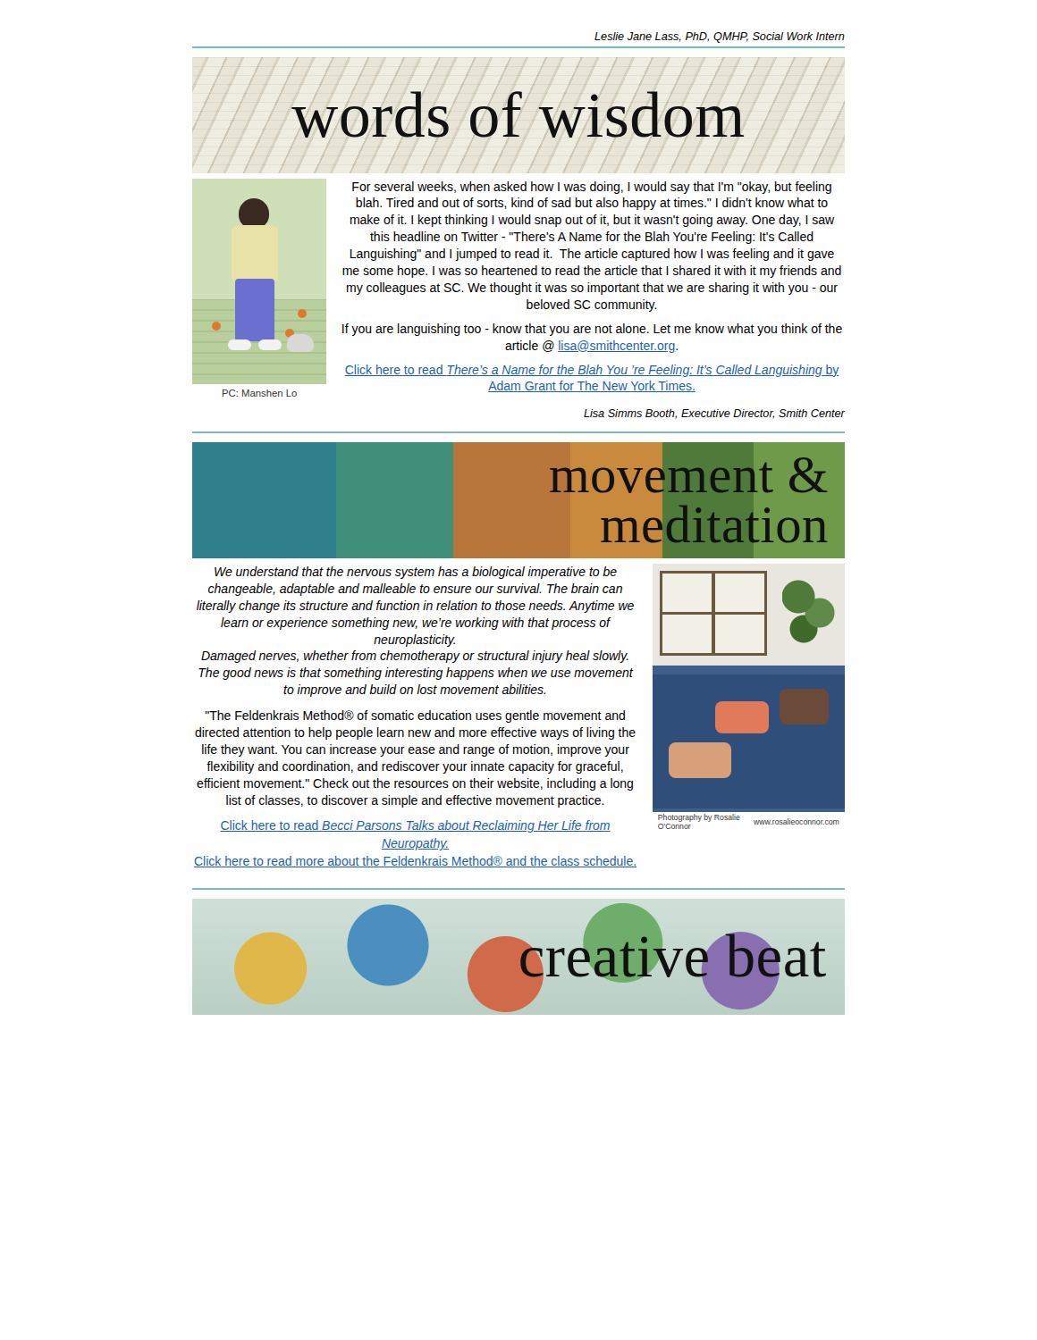Leslie Jane Lass, PhD, QMHP, Social Work Intern
words of wisdom
PC: Manshen Lo
For several weeks, when asked how I was doing, I would say that I'm "okay, but feeling blah. Tired and out of sorts, kind of sad but also happy at times." I didn't know what to make of it. I kept thinking I would snap out of it, but it wasn't going away. One day, I saw this headline on Twitter - "There's A Name for the Blah You're Feeling: It's Called Languishing" and I jumped to read it. The article captured how I was feeling and it gave me some hope. I was so heartened to read the article that I shared it with it my friends and my colleagues at SC. We thought it was so important that we are sharing it with you - our beloved SC community.
If you are languishing too - know that you are not alone. Let me know what you think of the article @ lisa@smithcenter.org.
Click here to read There’s a Name for the Blah You ’re Feeling: It’s Called Languishing by Adam Grant for The New York Times.
Lisa Simms Booth, Executive Director, Smith Center
movement &
meditation
We understand that the nervous system has a biological imperative to be changeable, adaptable and malleable to ensure our survival. The brain can literally change its structure and function in relation to those needs. Anytime we learn or experience something new, we’re working with that process of neuroplasticity.
Damaged nerves, whether from chemotherapy or structural injury heal slowly. The good news is that something interesting happens when we use movement to improve and build on lost movement abilities.
"The Feldenkrais Method® of somatic education uses gentle movement and directed attention to help people learn new and more effective ways of living the life they want. You can increase your ease and range of motion, improve your flexibility and coordination, and rediscover your innate capacity for graceful, efficient movement." Check out the resources on their website, including a long list of classes, to discover a simple and effective movement practice.
Click here to read Becci Parsons Talks about Reclaiming Her Life from Neuropathy.
Click here to read more about the Feldenkrais Method® and the class schedule.
Photography by Rosalie O'Connor www.rosalieoconnor.com
creative beat